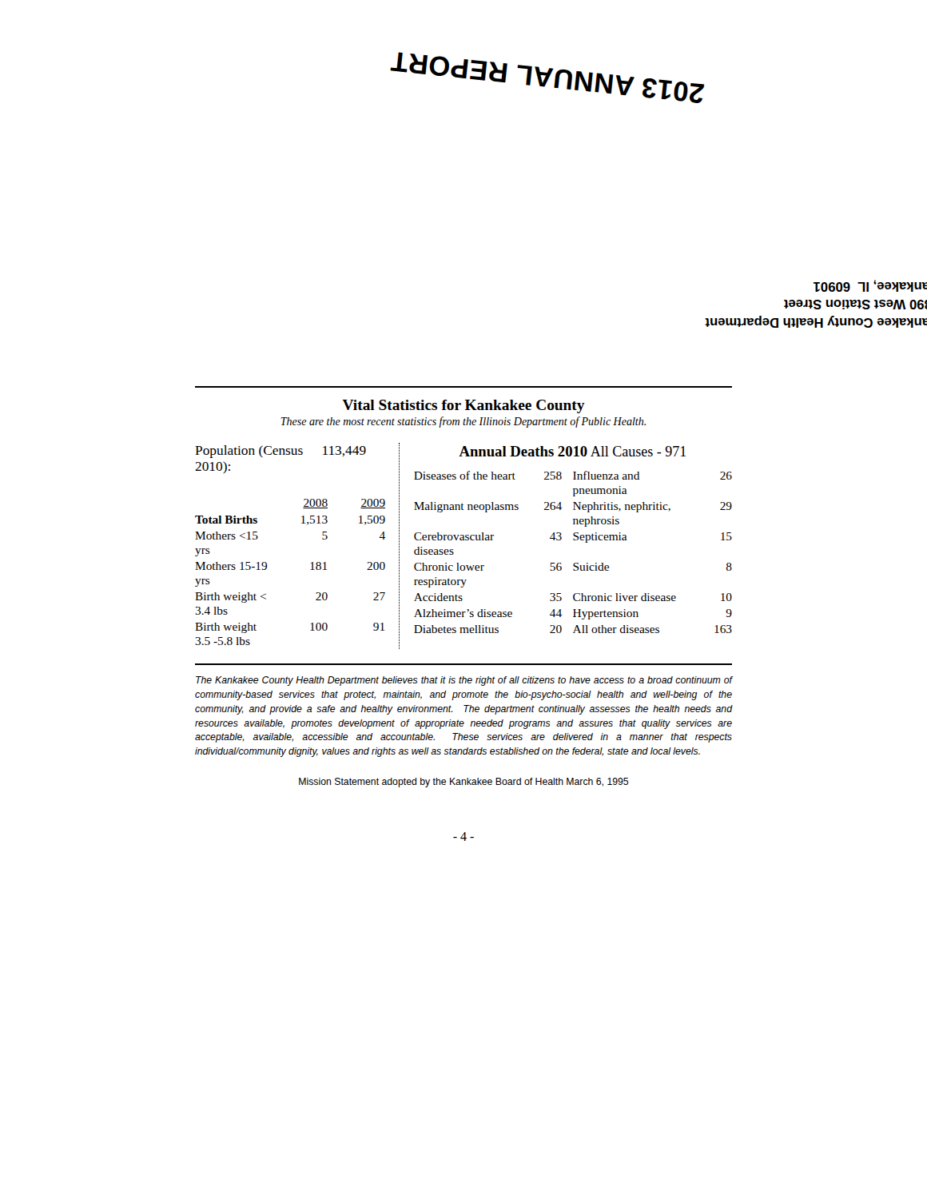2013 ANNUAL REPORT
Kankakee County Health Department
2390 West Station Street
Kankakee, IL 60901
Vital Statistics for Kankakee County
These are the most recent statistics from the Illinois Department of Public Health.
Population (Census 2010): 113,449
| | 2008 | 2009 |
| --- | --- | --- |
| Total Births | 1,513 | 1,509 |
| Mothers <15 yrs | 5 | 4 |
| Mothers 15-19 yrs | 181 | 200 |
| Birth weight < 3.4 lbs | 20 | 27 |
| Birth weight 3.5 -5.8 lbs | 100 | 91 |
Annual Deaths 2010 All Causes - 971
| Diseases of the heart | 258 | Influenza and pneumonia | 26 |
| Malignant neoplasms | 264 | Nephritis, nephritic, nephrosis | 29 |
| Cerebrovascular diseases | 43 | Septicemia | 15 |
| Chronic lower respiratory | 56 | Suicide | 8 |
| Accidents | 35 | Chronic liver disease | 10 |
| Alzheimer’s disease | 44 | Hypertension | 9 |
| Diabetes mellitus | 20 | All other diseases | 163 |
The Kankakee County Health Department believes that it is the right of all citizens to have access to a broad continuum of community-based services that protect, maintain, and promote the bio-psycho-social health and well-being of the community, and provide a safe and healthy environment. The department continually assesses the health needs and resources available, promotes development of appropriate needed programs and assures that quality services are acceptable, available, accessible and accountable. These services are delivered in a manner that respects individual/community dignity, values and rights as well as standards established on the federal, state and local levels.
Mission Statement adopted by the Kankakee Board of Health March 6, 1995
- 4 -